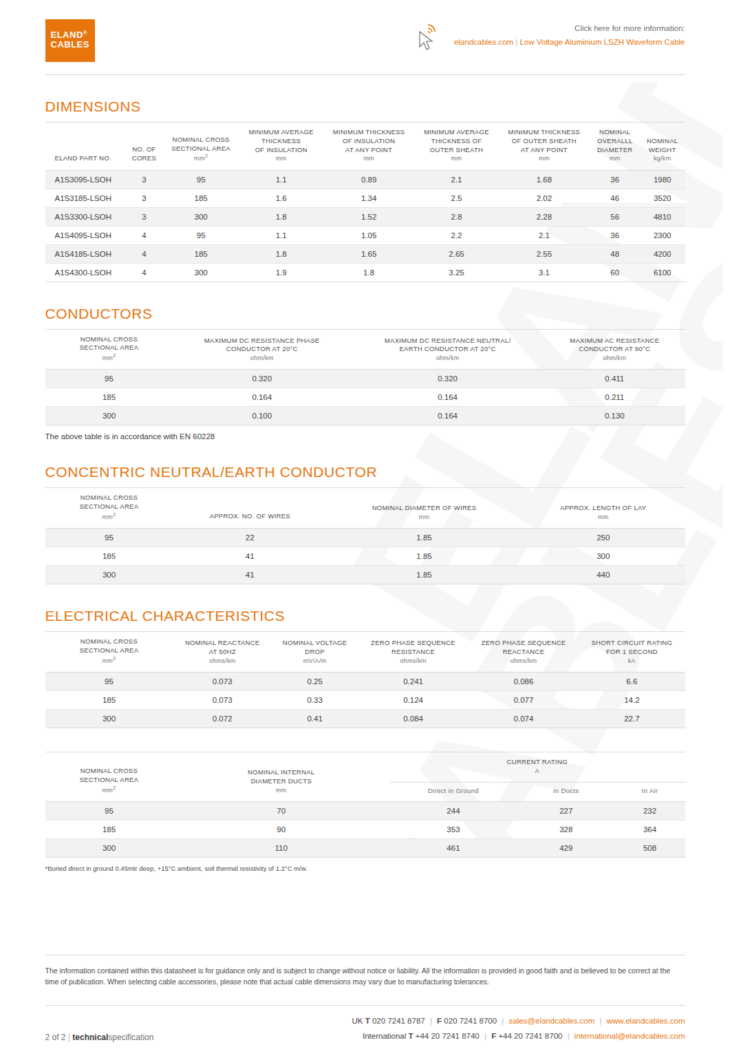ELAND CABLES
ELAND®
CABLES
Click here for more information:
elandcables.com | Low Voltage Aluminium LSZH Waveform Cable
Dimensions
| Eland Part No. | No. of Cores | Nominal Cross Sectional Area mm 2 | Minimum Average Thickness of Insulation mm | Minimum Thickness of Insulation at Any Point mm | Minimum Average Thickness of Outer Sheath mm | Minimum Thickness of Outer Sheath at Any Point mm | Nominal Overalll Diameter mm | Nominal Weight kg/km |
| --- | --- | --- | --- | --- | --- | --- | --- | --- |
| A1S3095-LSOH | 3 | 95 | 1.1 | 0.89 | 2.1 | 1.68 | 36 | 1980 |
| A1S3185-LSOH | 3 | 185 | 1.6 | 1.34 | 2.5 | 2.02 | 46 | 3520 |
| A1S3300-LSOH | 3 | 300 | 1.8 | 1.52 | 2.8 | 2.28 | 56 | 4810 |
| A1S4095-LSOH | 4 | 95 | 1.1 | 1.05 | 2.2 | 2.1 | 36 | 2300 |
| A1S4185-LSOH | 4 | 185 | 1.8 | 1.65 | 2.65 | 2.55 | 48 | 4200 |
| A1S4300-LSOH | 4 | 300 | 1.9 | 1.8 | 3.25 | 3.1 | 60 | 6100 |
Conductors
| Nominal Cross Sectional Area mm 2 | Maximum DC Resistance Phase Conductor at 20°C ohm/km | Maximum DC Resistance Neutral/ Earth Conductor at 20°C ohm/km | Maximum AC Resistance Conductor at 90°C ohm/km |
| --- | --- | --- | --- |
| 95 | 0.320 | 0.320 | 0.411 |
| 185 | 0.164 | 0.164 | 0.211 |
| 300 | 0.100 | 0.164 | 0.130 |
The above table is in accordance with EN 60228
Concentric Neutral/Earth Conductor
| Nominal Cross Sectional Area mm 2 | Approx. No. of Wires | Nominal Diameter of Wires mm | Approx. Length of Lay mm |
| --- | --- | --- | --- |
| 95 | 22 | 1.85 | 250 |
| 185 | 41 | 1.85 | 300 |
| 300 | 41 | 1.85 | 440 |
Electrical Characteristics
| Nominal Cross Sectional Area mm 2 | Nominal Reactance at 50Hz ohms/km | Nominal Voltage Drop mV/A/m | Zero Phase Sequence Resistance ohms/km | Zero Phase Sequence Reactance ohms/km | Short Circuit Rating for 1 Second kA |
| --- | --- | --- | --- | --- | --- |
| 95 | 0.073 | 0.25 | 0.241 | 0.086 | 6.6 |
| 185 | 0.073 | 0.33 | 0.124 | 0.077 | 14.2 |
| 300 | 0.072 | 0.41 | 0.084 | 0.074 | 22.7 |
| Nominal Cross Sectional Area mm 2 | Nominal Internal Diameter Ducts mm | Current Rating A |
| --- | --- | --- |
| Direct in Ground | In Ducts | In Air |
| 95 | 70 | 244 | 227 | 232 |
| 185 | 90 | 353 | 328 | 364 |
| 300 | 110 | 461 | 429 | 508 |
*Buried direct in ground 0.45mtr deep, +15°C ambient, soil thermal resistivity of 1.2°C m/w.
The information contained within this datasheet is for guidance only and is subject to change without notice or liability. All the information is provided in good faith and is believed to be correct at the time of publication. When selecting cable accessories, please note that actual cable dimensions may vary due to manufacturing tolerances.
2 of 2 | technicalspecification
UK T 020 7241 8787 | F 020 7241 8700 | sales@elandcables.com | www.elandcables.com
International T +44 20 7241 8740 | F +44 20 7241 8700 | international@elandcables.com